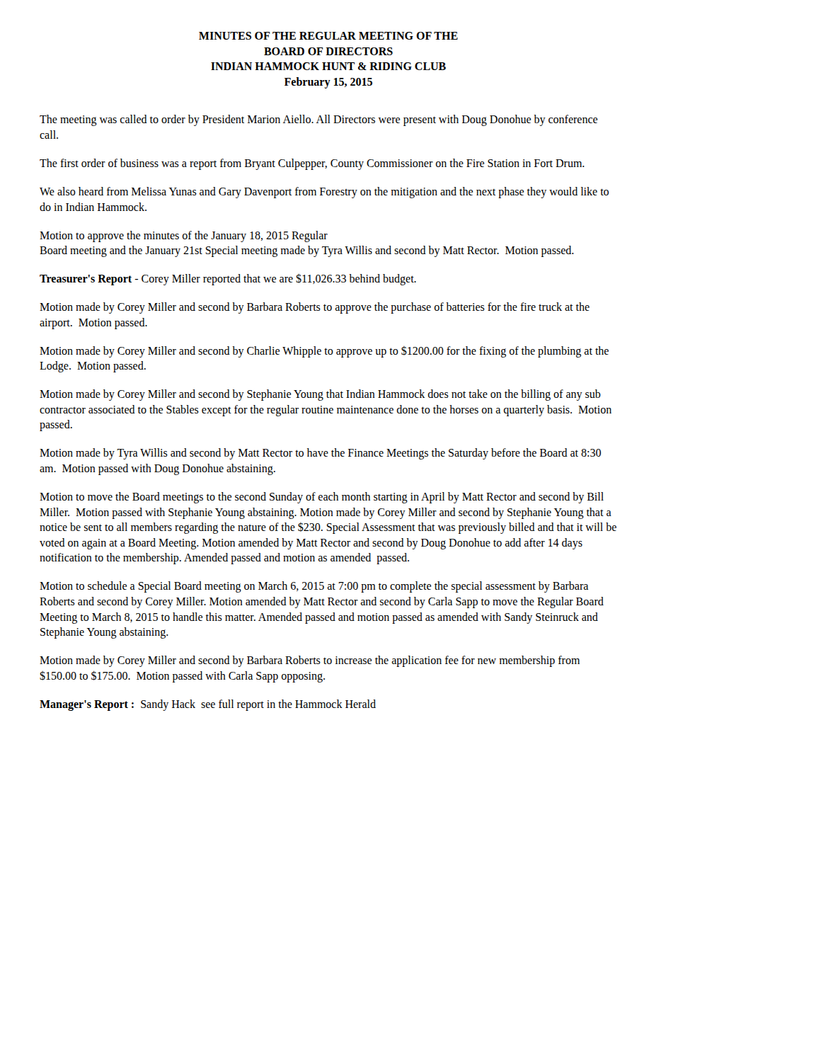MINUTES OF THE REGULAR MEETING OF THE BOARD OF DIRECTORS INDIAN HAMMOCK HUNT & RIDING CLUB February 15, 2015
The meeting was called to order by President Marion Aiello. All Directors were present with Doug Donohue by conference call.
The first order of business was a report from Bryant Culpepper, County Commissioner on the Fire Station in Fort Drum.
We also heard from Melissa Yunas and Gary Davenport from Forestry on the mitigation and the next phase they would like to do in Indian Hammock.
Motion to approve the minutes of the January 18, 2015 Regular
Board meeting and the January 21st Special meeting made by Tyra Willis and second by Matt Rector. Motion passed.
Treasurer's Report - Corey Miller reported that we are $11,026.33 behind budget.
Motion made by Corey Miller and second by Barbara Roberts to approve the purchase of batteries for the fire truck at the airport. Motion passed.
Motion made by Corey Miller and second by Charlie Whipple to approve up to $1200.00 for the fixing of the plumbing at the Lodge. Motion passed.
Motion made by Corey Miller and second by Stephanie Young that Indian Hammock does not take on the billing of any sub contractor associated to the Stables except for the regular routine maintenance done to the horses on a quarterly basis. Motion passed.
Motion made by Tyra Willis and second by Matt Rector to have the Finance Meetings the Saturday before the Board at 8:30 am. Motion passed with Doug Donohue abstaining.
Motion to move the Board meetings to the second Sunday of each month starting in April by Matt Rector and second by Bill Miller. Motion passed with Stephanie Young abstaining. Motion made by Corey Miller and second by Stephanie Young that a notice be sent to all members regarding the nature of the $230. Special Assessment that was previously billed and that it will be voted on again at a Board Meeting. Motion amended by Matt Rector and second by Doug Donohue to add after 14 days notification to the membership. Amended passed and motion as amended passed.
Motion to schedule a Special Board meeting on March 6, 2015 at 7:00 pm to complete the special assessment by Barbara Roberts and second by Corey Miller. Motion amended by Matt Rector and second by Carla Sapp to move the Regular Board Meeting to March 8, 2015 to handle this matter. Amended passed and motion passed as amended with Sandy Steinruck and Stephanie Young abstaining.
Motion made by Corey Miller and second by Barbara Roberts to increase the application fee for new membership from $150.00 to $175.00. Motion passed with Carla Sapp opposing.
Manager's Report : Sandy Hack see full report in the Hammock Herald